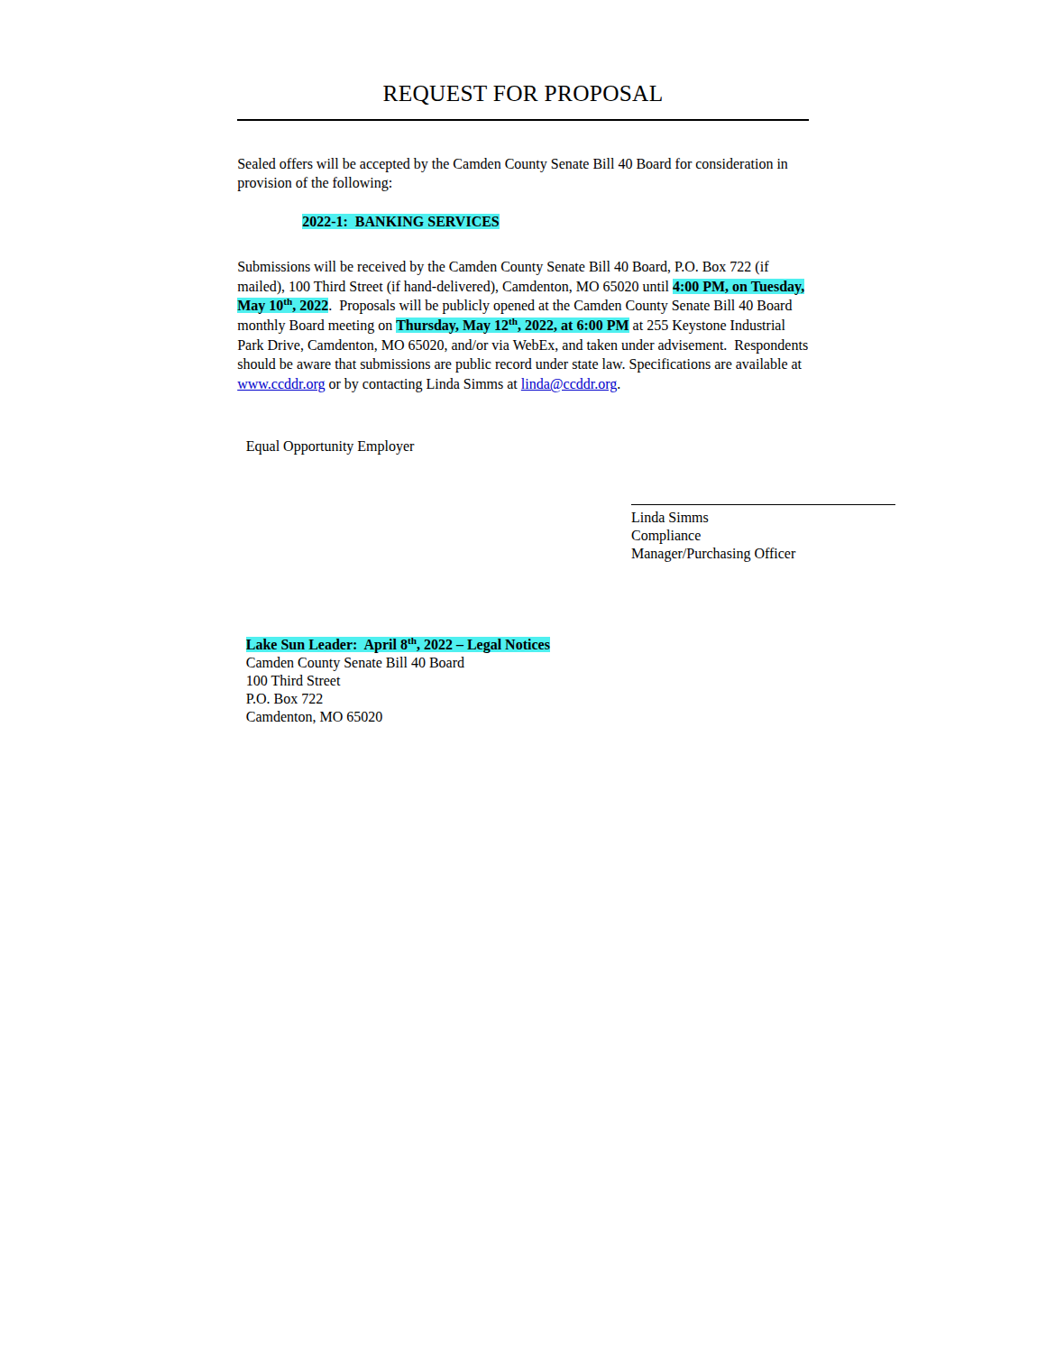REQUEST FOR PROPOSAL
Sealed offers will be accepted by the Camden County Senate Bill 40 Board for consideration in provision of the following:
2022-1: BANKING SERVICES
Submissions will be received by the Camden County Senate Bill 40 Board, P.O. Box 722 (if mailed), 100 Third Street (if hand-delivered), Camdenton, MO 65020 until 4:00 PM, on Tuesday, May 10th, 2022. Proposals will be publicly opened at the Camden County Senate Bill 40 Board monthly Board meeting on Thursday, May 12th, 2022, at 6:00 PM at 255 Keystone Industrial Park Drive, Camdenton, MO 65020, and/or via WebEx, and taken under advisement. Respondents should be aware that submissions are public record under state law. Specifications are available at www.ccddr.org or by contacting Linda Simms at linda@ccddr.org.
Equal Opportunity Employer
Linda Simms
Compliance Manager/Purchasing Officer
Lake Sun Leader: April 8th, 2022 – Legal Notices
Camden County Senate Bill 40 Board
100 Third Street
P.O. Box 722
Camdenton, MO 65020